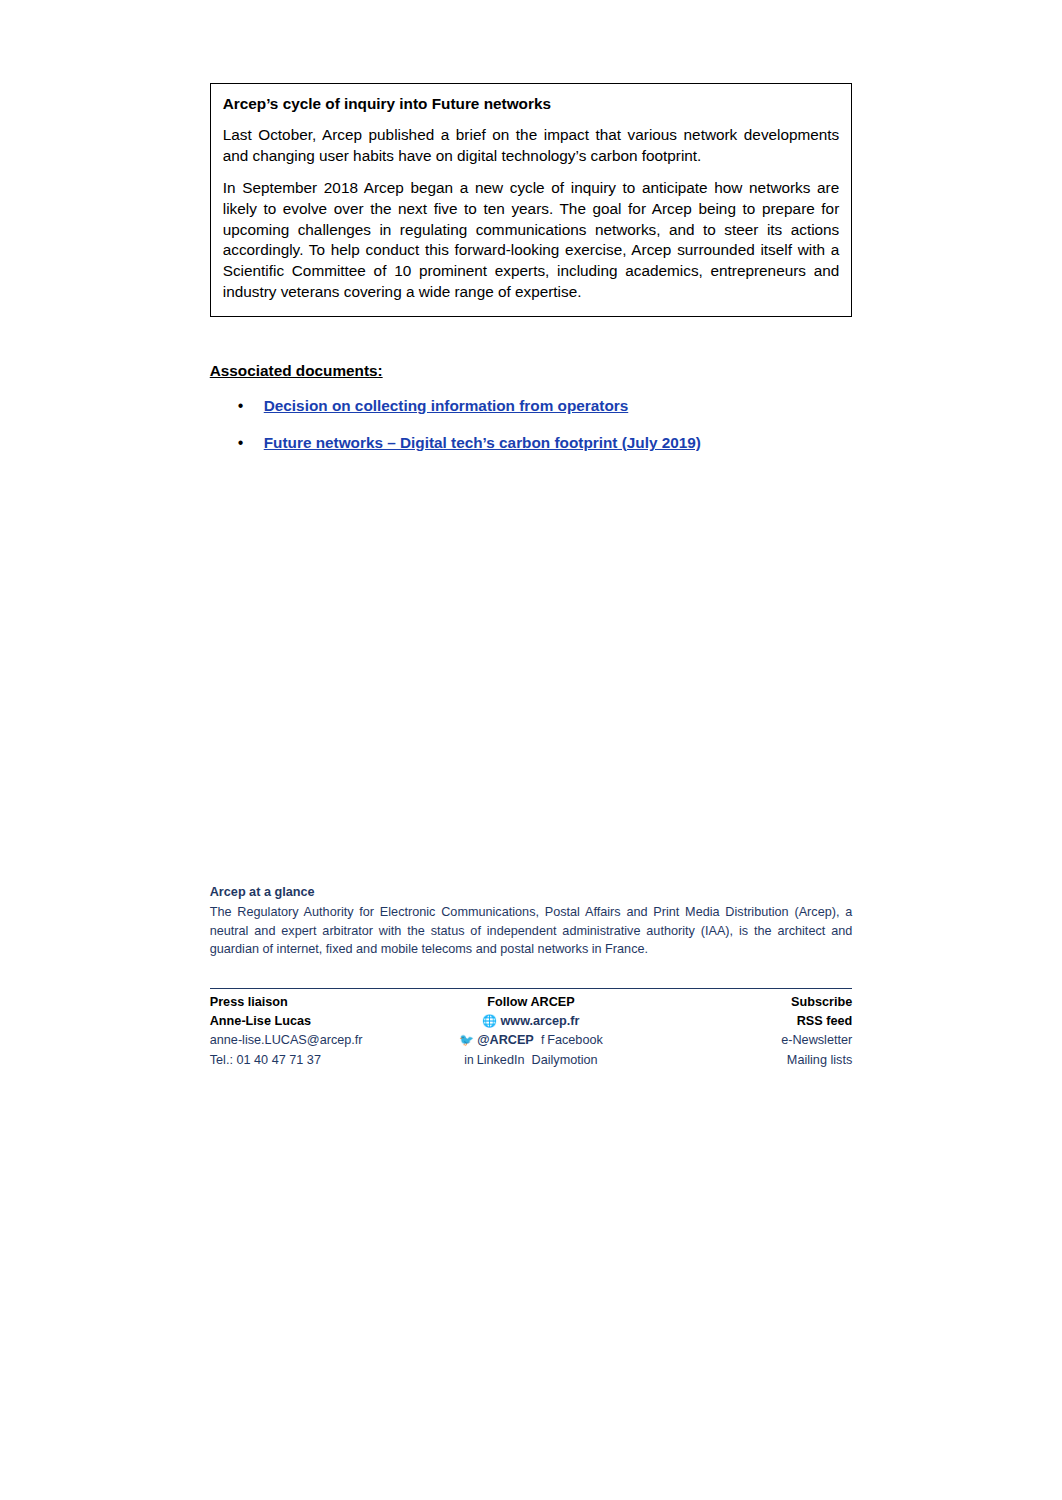Arcep’s cycle of inquiry into Future networks
Last October, Arcep published a brief on the impact that various network developments and changing user habits have on digital technology’s carbon footprint.
In September 2018 Arcep began a new cycle of inquiry to anticipate how networks are likely to evolve over the next five to ten years. The goal for Arcep being to prepare for upcoming challenges in regulating communications networks, and to steer its actions accordingly. To help conduct this forward-looking exercise, Arcep surrounded itself with a Scientific Committee of 10 prominent experts, including academics, entrepreneurs and industry veterans covering a wide range of expertise.
Associated documents:
Decision on collecting information from operators
Future networks – Digital tech’s carbon footprint (July 2019)
Arcep at a glance
The Regulatory Authority for Electronic Communications, Postal Affairs and Print Media Distribution (Arcep), a neutral and expert arbitrator with the status of independent administrative authority (IAA), is the architect and guardian of internet, fixed and mobile telecoms and postal networks in France.
| Press liaison | Follow ARCEP | Subscribe |
| Anne-Lise Lucas | 🌐 www.arcep.fr | RSS feed |
| anne-lise.LUCAS@arcep.fr | 🐦 @ARCEP f Facebook | e-Newsletter |
| Tel.: 01 40 47 71 37 | in LinkedIn Dailymotion | Mailing lists |